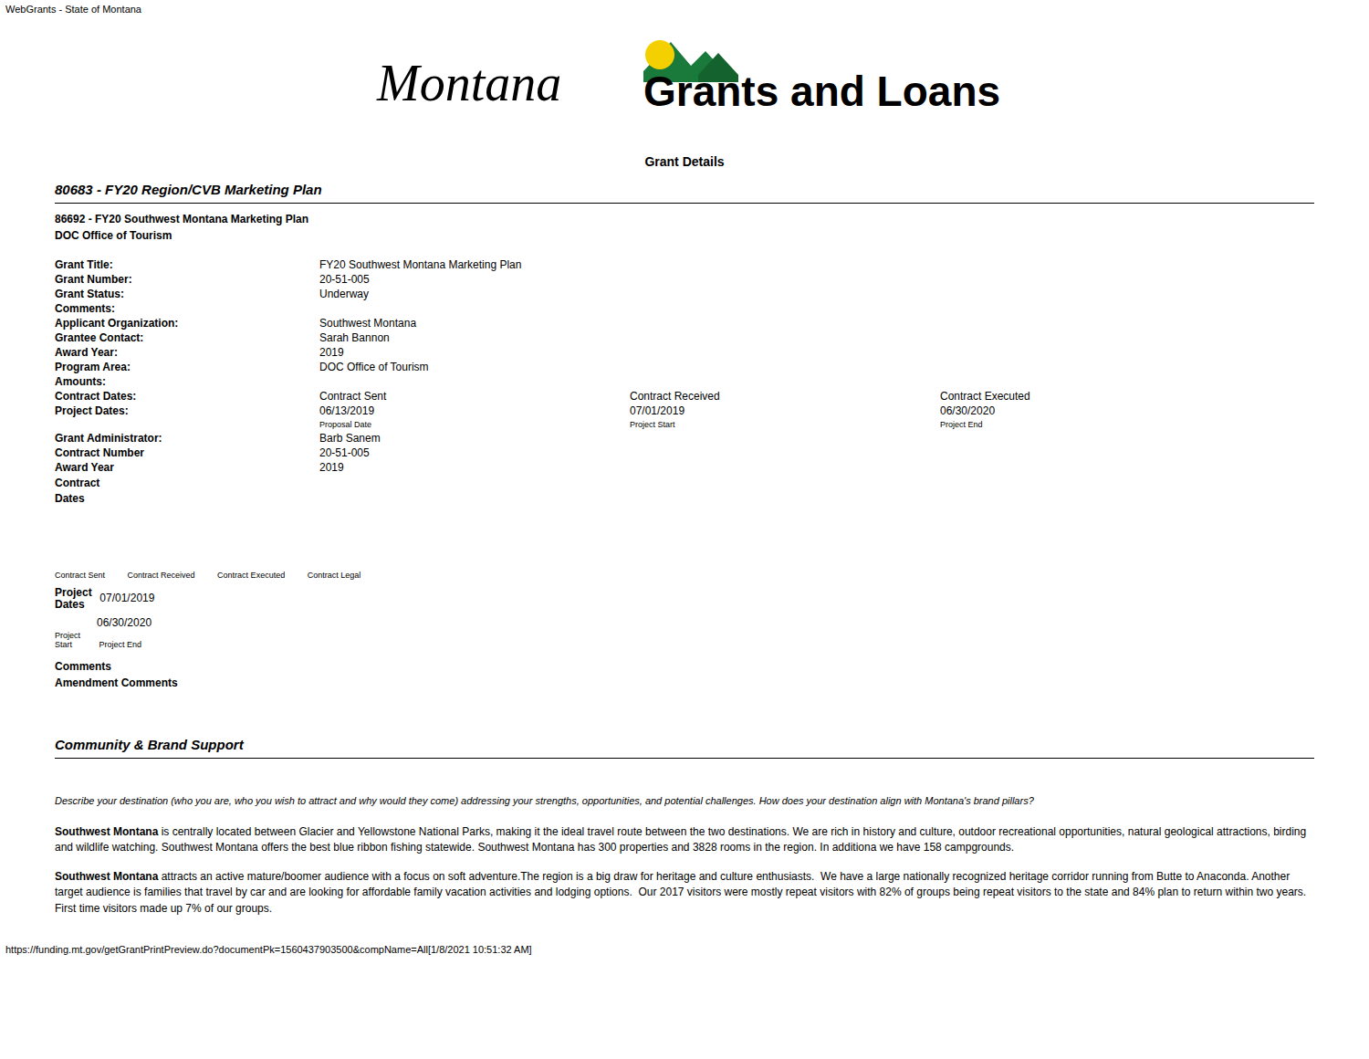WebGrants - State of Montana
Montana Grants and Loans
Grant Details
80683 - FY20 Region/CVB Marketing Plan
86692 - FY20 Southwest Montana Marketing Plan
DOC Office of Tourism
| Grant Title: | FY20 Southwest Montana Marketing Plan | | |
| Grant Number: | 20-51-005 | | |
| Grant Status: | Underway | | |
| Comments: | | | |
| Applicant Organization: | Southwest Montana | | |
| Grantee Contact: | Sarah Bannon | | |
| Award Year: | 2019 | | |
| Program Area: | DOC Office of Tourism | | |
| Amounts: | | | |
| Contract Dates: | Contract Sent | Contract Received | Contract Executed |
| Project Dates: | 06/13/2019 Proposal Date | 07/01/2019 Project Start | 06/30/2020 Project End |
| Grant Administrator: | Barb Sanem | | |
| Contract Number | 20-51-005 | | |
| Award Year | 2019 | | |
Contract
Dates
Contract Sent Contract Received Contract Executed Contract Legal
Project
Dates 07/01/2019
06/30/2020
Project
Start Project End
Comments
Amendment Comments
Community & Brand Support
Describe your destination (who you are, who you wish to attract and why would they come) addressing your strengths, opportunities, and potential challenges. How does your destination align with Montana's brand pillars?
Southwest Montana is centrally located between Glacier and Yellowstone National Parks, making it the ideal travel route between the two destinations. We are rich in history and culture, outdoor recreational opportunities, natural geological attractions, birding and wildlife watching. Southwest Montana offers the best blue ribbon fishing statewide. Southwest Montana has 300 properties and 3828 rooms in the region. In additiona we have 158 campgrounds.
Southwest Montana attracts an active mature/boomer audience with a focus on soft adventure.The region is a big draw for heritage and culture enthusiasts. We have a large nationally recognized heritage corridor running from Butte to Anaconda. Another target audience is families that travel by car and are looking for affordable family vacation activities and lodging options. Our 2017 visitors were mostly repeat visitors with 82% of groups being repeat visitors to the state and 84% plan to return within two years. First time visitors made up 7% of our groups.
https://funding.mt.gov/getGrantPrintPreview.do?documentPk=1560437903500&compName=All[1/8/2021 10:51:32 AM]